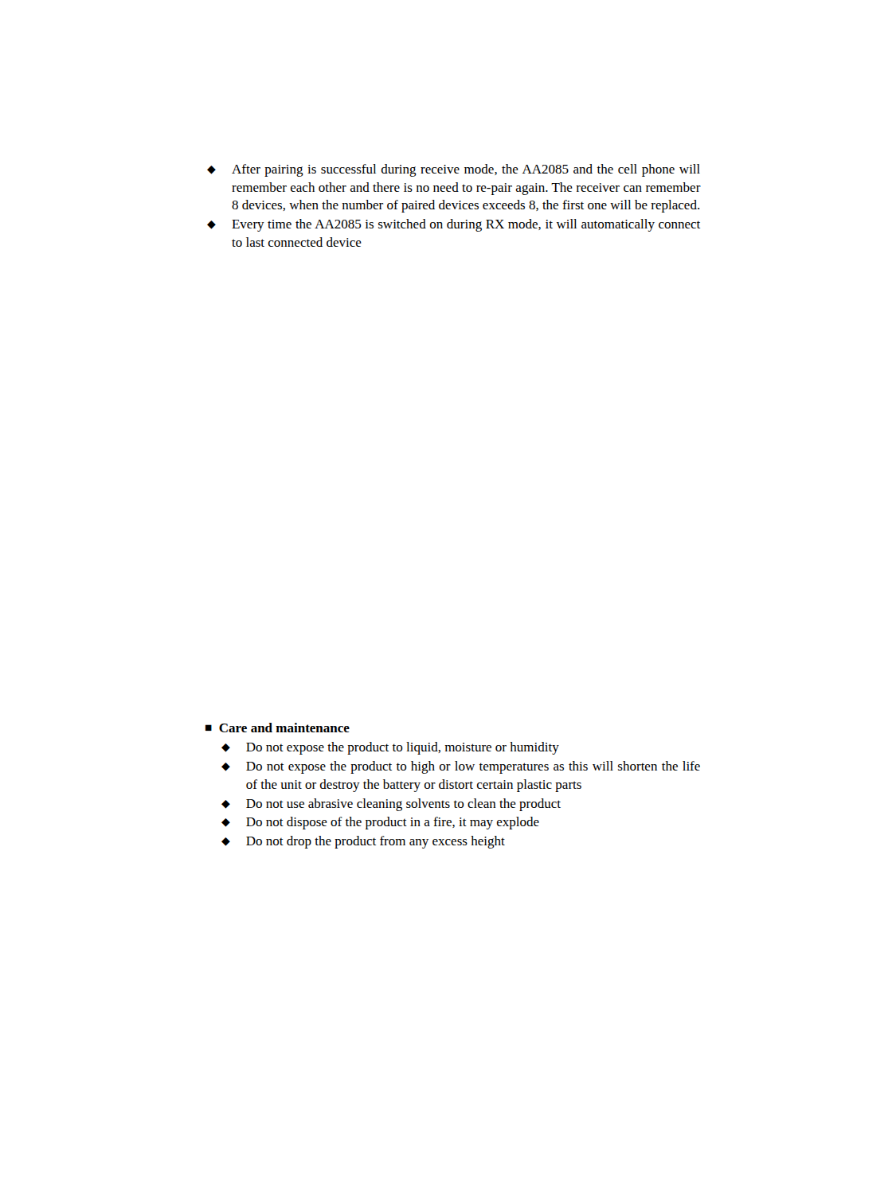After pairing is successful during receive mode, the AA2085 and the cell phone will remember each other and there is no need to re-pair again. The receiver can remember 8 devices, when the number of paired devices exceeds 8, the first one will be replaced.
Every time the AA2085 is switched on during RX mode, it will automatically connect to last connected device
Care and maintenance
Do not expose the product to liquid, moisture or humidity
Do not expose the product to high or low temperatures as this will shorten the life of the unit or destroy the battery or distort certain plastic parts
Do not use abrasive cleaning solvents to clean the product
Do not dispose of the product in a fire, it may explode
Do not drop the product from any excess height